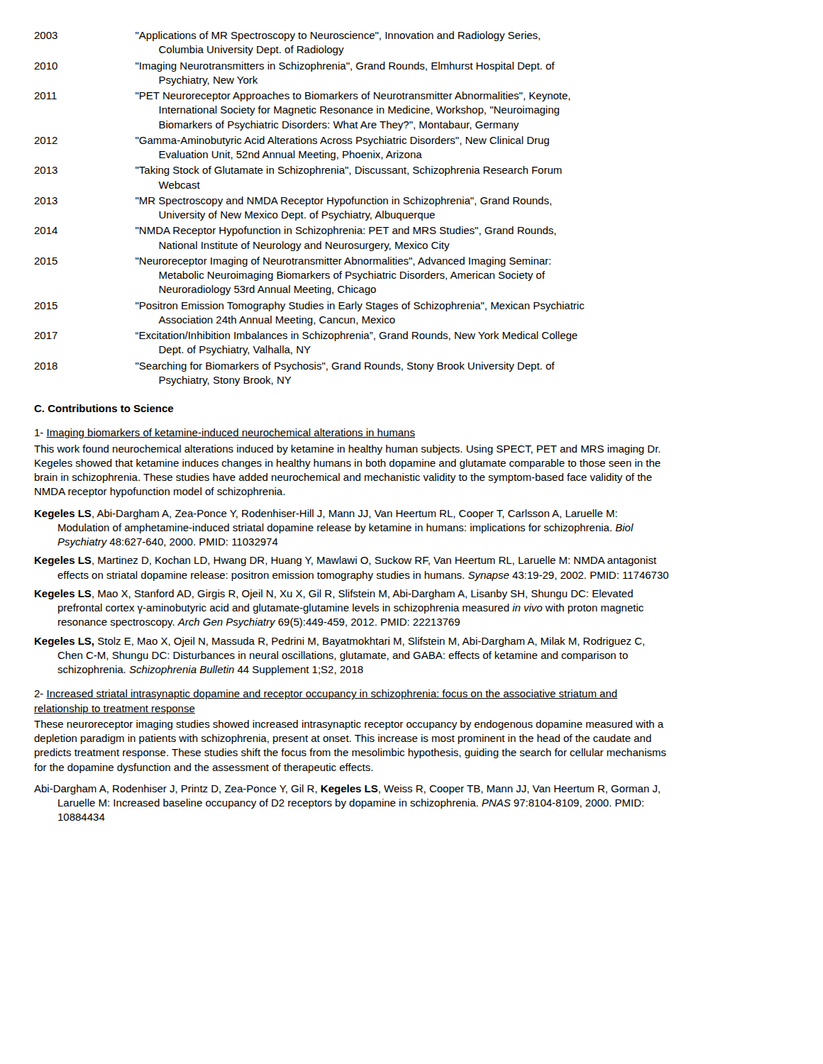2003
"Applications of MR Spectroscopy to Neuroscience", Innovation and Radiology Series, Columbia University Dept. of Radiology
2010
"Imaging Neurotransmitters in Schizophrenia", Grand Rounds, Elmhurst Hospital Dept. of Psychiatry, New York
2011
"PET Neuroreceptor Approaches to Biomarkers of Neurotransmitter Abnormalities", Keynote, International Society for Magnetic Resonance in Medicine, Workshop, "Neuroimaging Biomarkers of Psychiatric Disorders: What Are They?", Montabaur, Germany
2012
"Gamma-Aminobutyric Acid Alterations Across Psychiatric Disorders", New Clinical Drug Evaluation Unit, 52nd Annual Meeting, Phoenix, Arizona
2013
"Taking Stock of Glutamate in Schizophrenia", Discussant, Schizophrenia Research Forum Webcast
2013
"MR Spectroscopy and NMDA Receptor Hypofunction in Schizophrenia", Grand Rounds, University of New Mexico Dept. of Psychiatry, Albuquerque
2014
"NMDA Receptor Hypofunction in Schizophrenia: PET and MRS Studies", Grand Rounds, National Institute of Neurology and Neurosurgery, Mexico City
2015
"Neuroreceptor Imaging of Neurotransmitter Abnormalities", Advanced Imaging Seminar: Metabolic Neuroimaging Biomarkers of Psychiatric Disorders, American Society of Neuroradiology 53rd Annual Meeting, Chicago
2015
"Positron Emission Tomography Studies in Early Stages of Schizophrenia", Mexican Psychiatric Association 24th Annual Meeting, Cancun, Mexico
2017
“Excitation/Inhibition Imbalances in Schizophrenia”, Grand Rounds, New York Medical College Dept. of Psychiatry, Valhalla, NY
2018
"Searching for Biomarkers of Psychosis", Grand Rounds, Stony Brook University Dept. of Psychiatry, Stony Brook, NY
C. Contributions to Science
1- Imaging biomarkers of ketamine-induced neurochemical alterations in humans
This work found neurochemical alterations induced by ketamine in healthy human subjects. Using SPECT, PET and MRS imaging Dr. Kegeles showed that ketamine induces changes in healthy humans in both dopamine and glutamate comparable to those seen in the brain in schizophrenia. These studies have added neurochemical and mechanistic validity to the symptom-based face validity of the NMDA receptor hypofunction model of schizophrenia.
Kegeles LS, Abi-Dargham A, Zea-Ponce Y, Rodenhiser-Hill J, Mann JJ, Van Heertum RL, Cooper T, Carlsson A, Laruelle M: Modulation of amphetamine-induced striatal dopamine release by ketamine in humans: implications for schizophrenia. Biol Psychiatry 48:627-640, 2000. PMID: 11032974
Kegeles LS, Martinez D, Kochan LD, Hwang DR, Huang Y, Mawlawi O, Suckow RF, Van Heertum RL, Laruelle M: NMDA antagonist effects on striatal dopamine release: positron emission tomography studies in humans. Synapse 43:19-29, 2002. PMID: 11746730
Kegeles LS, Mao X, Stanford AD, Girgis R, Ojeil N, Xu X, Gil R, Slifstein M, Abi-Dargham A, Lisanby SH, Shungu DC: Elevated prefrontal cortex γ-aminobutyric acid and glutamate-glutamine levels in schizophrenia measured in vivo with proton magnetic resonance spectroscopy. Arch Gen Psychiatry 69(5):449-459, 2012. PMID: 22213769
Kegeles LS, Stolz E, Mao X, Ojeil N, Massuda R, Pedrini M, Bayatmokhtari M, Slifstein M, Abi-Dargham A, Milak M, Rodriguez C, Chen C-M, Shungu DC: Disturbances in neural oscillations, glutamate, and GABA: effects of ketamine and comparison to schizophrenia. Schizophrenia Bulletin 44 Supplement 1;S2, 2018
2- Increased striatal intrasynaptic dopamine and receptor occupancy in schizophrenia: focus on the associative striatum and relationship to treatment response
These neuroreceptor imaging studies showed increased intrasynaptic receptor occupancy by endogenous dopamine measured with a depletion paradigm in patients with schizophrenia, present at onset. This increase is most prominent in the head of the caudate and predicts treatment response. These studies shift the focus from the mesolimbic hypothesis, guiding the search for cellular mechanisms for the dopamine dysfunction and the assessment of therapeutic effects.
Abi-Dargham A, Rodenhiser J, Printz D, Zea-Ponce Y, Gil R, Kegeles LS, Weiss R, Cooper TB, Mann JJ, Van Heertum R, Gorman J, Laruelle M: Increased baseline occupancy of D2 receptors by dopamine in schizophrenia. PNAS 97:8104-8109, 2000. PMID: 10884434